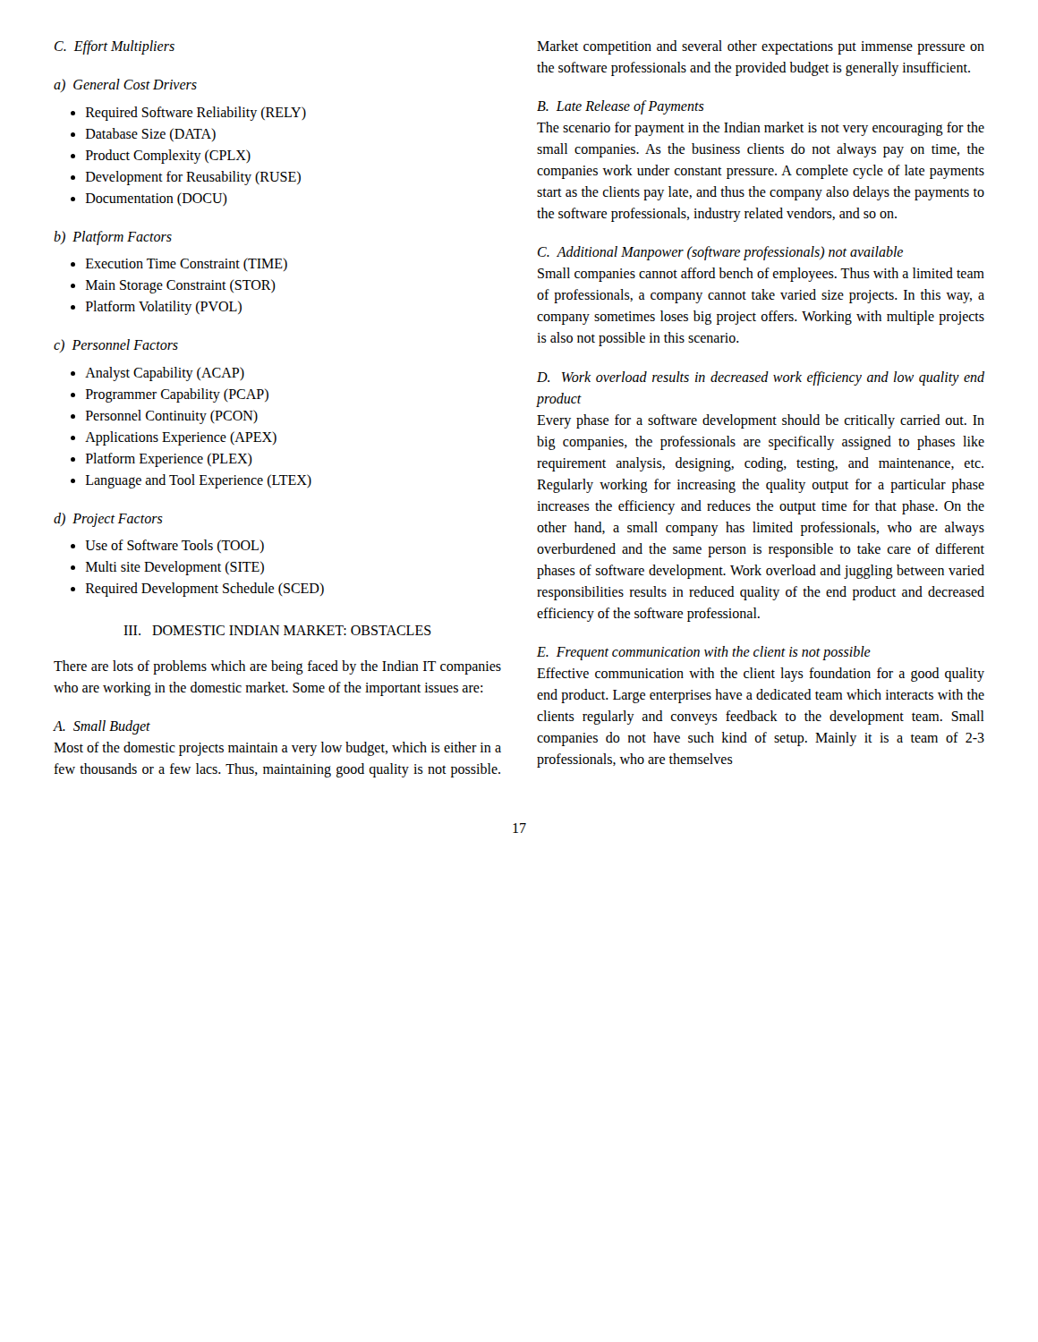C. Effort Multipliers
a) General Cost Drivers
Required Software Reliability (RELY)
Database Size (DATA)
Product Complexity (CPLX)
Development for Reusability (RUSE)
Documentation (DOCU)
b) Platform Factors
Execution Time Constraint (TIME)
Main Storage Constraint (STOR)
Platform Volatility (PVOL)
c) Personnel Factors
Analyst Capability (ACAP)
Programmer Capability (PCAP)
Personnel Continuity (PCON)
Applications Experience (APEX)
Platform Experience (PLEX)
Language and Tool Experience (LTEX)
d) Project Factors
Use of Software Tools (TOOL)
Multi site Development (SITE)
Required Development Schedule (SCED)
III. DOMESTIC INDIAN MARKET: OBSTACLES
There are lots of problems which are being faced by the Indian IT companies who are working in the domestic market. Some of the important issues are:
A. Small Budget
Most of the domestic projects maintain a very low budget, which is either in a few thousands or a few lacs. Thus, maintaining good quality is not possible. Market competition and several other expectations put immense pressure on the software professionals and the provided budget is generally insufficient.
B. Late Release of Payments
The scenario for payment in the Indian market is not very encouraging for the small companies. As the business clients do not always pay on time, the companies work under constant pressure. A complete cycle of late payments start as the clients pay late, and thus the company also delays the payments to the software professionals, industry related vendors, and so on.
C. Additional Manpower (software professionals) not available
Small companies cannot afford bench of employees. Thus with a limited team of professionals, a company cannot take varied size projects. In this way, a company sometimes loses big project offers. Working with multiple projects is also not possible in this scenario.
D. Work overload results in decreased work efficiency and low quality end product
Every phase for a software development should be critically carried out. In big companies, the professionals are specifically assigned to phases like requirement analysis, designing, coding, testing, and maintenance, etc. Regularly working for increasing the quality output for a particular phase increases the efficiency and reduces the output time for that phase. On the other hand, a small company has limited professionals, who are always overburdened and the same person is responsible to take care of different phases of software development. Work overload and juggling between varied responsibilities results in reduced quality of the end product and decreased efficiency of the software professional.
E. Frequent communication with the client is not possible
Effective communication with the client lays foundation for a good quality end product. Large enterprises have a dedicated team which interacts with the clients regularly and conveys feedback to the development team. Small companies do not have such kind of setup. Mainly it is a team of 2-3 professionals, who are themselves
17